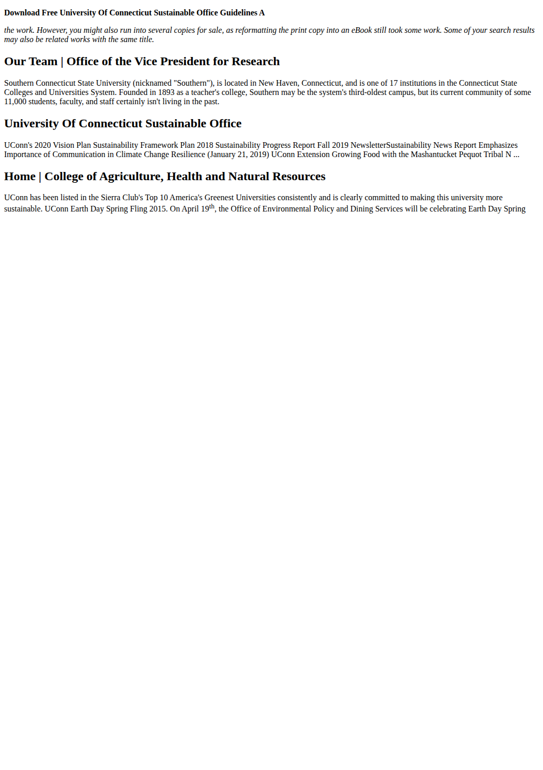Download Free University Of Connecticut Sustainable Office Guidelines A
the work. However, you might also run into several copies for sale, as reformatting the print copy into an eBook still took some work. Some of your search results may also be related works with the same title.
Our Team | Office of the Vice President for Research
Southern Connecticut State University (nicknamed "Southern"), is located in New Haven, Connecticut, and is one of 17 institutions in the Connecticut State Colleges and Universities System. Founded in 1893 as a teacher's college, Southern may be the system's third-oldest campus, but its current community of some 11,000 students, faculty, and staff certainly isn't living in the past.
University Of Connecticut Sustainable Office
UConn's 2020 Vision Plan Sustainability Framework Plan 2018 Sustainability Progress Report Fall 2019 NewsletterSustainability News Report Emphasizes Importance of Communication in Climate Change Resilience (January 21, 2019) UConn Extension Growing Food with the Mashantucket Pequot Tribal N ...
Home | College of Agriculture, Health and Natural Resources
UConn has been listed in the Sierra Club's Top 10 America's Greenest Universities consistently and is clearly committed to making this university more sustainable. UConn Earth Day Spring Fling 2015. On April 19th, the Office of Environmental Policy and Dining Services will be celebrating Earth Day Spring